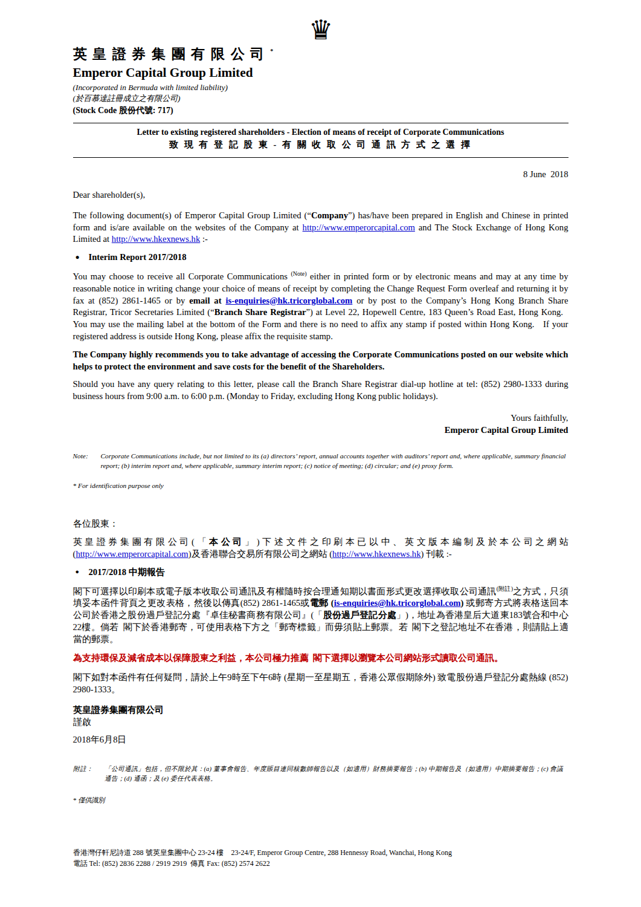♛
英 皇 證 券 集 團 有 限 公 司 *
Emperor Capital Group Limited
(Incorporated in Bermuda with limited liability)
(於百慕達註冊成立之有限公司)
(Stock Code 股份代號: 717)
Letter to existing registered shareholders - Election of means of receipt of Corporate Communications
致 現 有 登 記 股 東 - 有 關 收 取 公 司 通 訊 方 式 之 選 擇
8 June 2018
Dear shareholder(s),
The following document(s) of Emperor Capital Group Limited (“Company”) has/have been prepared in English and Chinese in printed form and is/are available on the websites of the Company at http://www.emperorcapital.com and The Stock Exchange of Hong Kong Limited at http://www.hkexnews.hk :-
Interim Report 2017/2018
You may choose to receive all Corporate Communications (Note) either in printed form or by electronic means and may at any time by reasonable notice in writing change your choice of means of receipt by completing the Change Request Form overleaf and returning it by fax at (852) 2861-1465 or by email at is-enquiries@hk.tricorglobal.com or by post to the Company’s Hong Kong Branch Share Registrar, Tricor Secretaries Limited (“Branch Share Registrar”) at Level 22, Hopewell Centre, 183 Queen’s Road East, Hong Kong. You may use the mailing label at the bottom of the Form and there is no need to affix any stamp if posted within Hong Kong. If your registered address is outside Hong Kong, please affix the requisite stamp.
The Company highly recommends you to take advantage of accessing the Corporate Communications posted on our website which helps to protect the environment and save costs for the benefit of the Shareholders.
Should you have any query relating to this letter, please call the Branch Share Registrar dial-up hotline at tel: (852) 2980-1333 during business hours from 9:00 a.m. to 6:00 p.m. (Monday to Friday, excluding Hong Kong public holidays).
Yours faithfully,
Emperor Capital Group Limited
Note: Corporate Communications include, but not limited to its (a) directors’ report, annual accounts together with auditors’ report and, where applicable, summary financial report; (b) interim report and, where applicable, summary interim report; (c) notice of meeting; (d) circular; and (e) proxy form.
* For identification purpose only
各位股東：
英皇證券集團有限公司(「本公司」)下述文件之印刷本已以中、英文版本編制及於本公司之網站 (http://www.emperorcapital.com)及香港聯合交易所有限公司之網站 (http://www.hkexnews.hk) 刊載 :-
2017/2018 中期報告
閣下可選擇以印刷本或電子版本收取公司通訊及有權隨時按合理通知期以書面形式更改選擇收取公司通訊(附註)之方式，只須填妥本函件背頁之更改表格，然後以傳真(852) 2861-1465或電郵 (is-enquiries@hk.tricorglobal.com) 或郵寄方式將表格送回本公司於香港之股份過戶登記分處『卓佳秘書商務有限公司』(「股份過戶登記分處」)，地址為香港皇后大道東183號合和中心22樓。倘若 閣下於香港郵寄，可使用表格下方之「郵寄標籤」而毋須貼上郵票。若 閣下之登記地址不在香港，則請貼上適當的郵票。
為支持環保及減省成本以保障股東之利益，本公司極力推薦 閣下選擇以瀏覽本公司網站形式讀取公司通訊。
閣下如對本函件有任何疑問，請於上午9時至下午6時 (星期一至星期五，香港公眾假期除外) 致電股份過戶登記分處熱線 (852) 2980-1333。
英皇證券集團有限公司
謹啟
2018年6月8日
附註：「公司通訊」包括，但不限於其：(a) 董事會報告、年度賬目連同核數師報告以及（如適用）財務摘要報告；(b) 中期報告及（如適用）中期摘要報告；(c) 會議通告；(d) 通函；及 (e) 委任代表表格。
* 僅供識別
香港灣仔軒尼詩道 288 號英皇集團中心 23-24 樓 23-24/F, Emperor Group Centre, 288 Hennessy Road, Wanchai, Hong Kong
電話 Tel: (852) 2836 2288 / 2919 2919 傳真 Fax: (852) 2574 2622